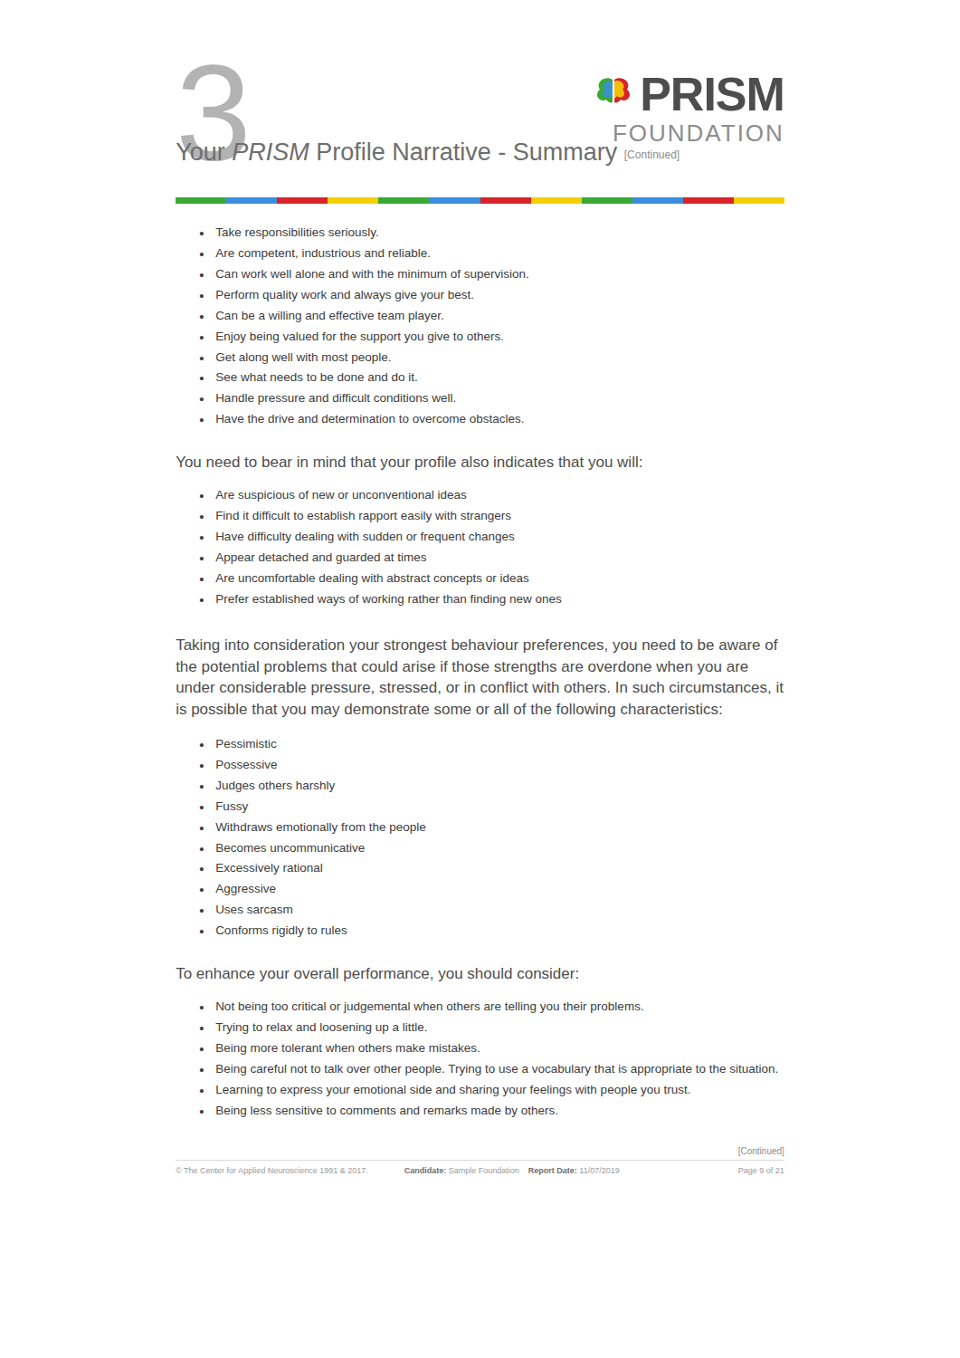3
PRISM
FOUNDATION
Your PRISM Profile Narrative - Summary [Continued]
Take responsibilities seriously.
Are competent, industrious and reliable.
Can work well alone and with the minimum of supervision.
Perform quality work and always give your best.
Can be a willing and effective team player.
Enjoy being valued for the support you give to others.
Get along well with most people.
See what needs to be done and do it.
Handle pressure and difficult conditions well.
Have the drive and determination to overcome obstacles.
You need to bear in mind that your profile also indicates that you will:
Are suspicious of new or unconventional ideas
Find it difficult to establish rapport easily with strangers
Have difficulty dealing with sudden or frequent changes
Appear detached and guarded at times
Are uncomfortable dealing with abstract concepts or ideas
Prefer established ways of working rather than finding new ones
Taking into consideration your strongest behaviour preferences, you need to be aware of the potential problems that could arise if those strengths are overdone when you are under considerable pressure, stressed, or in conflict with others. In such circumstances, it is possible that you may demonstrate some or all of the following characteristics:
Pessimistic
Possessive
Judges others harshly
Fussy
Withdraws emotionally from the people
Becomes uncommunicative
Excessively rational
Aggressive
Uses sarcasm
Conforms rigidly to rules
To enhance your overall performance, you should consider:
Not being too critical or judgemental when others are telling you their problems.
Trying to relax and loosening up a little.
Being more tolerant when others make mistakes.
Being careful not to talk over other people. Trying to use a vocabulary that is appropriate to the situation.
Learning to express your emotional side and sharing your feelings with people you trust.
Being less sensitive to comments and remarks made by others.
[Continued]
© The Center for Applied Neuroscience 1991 & 2017.
Candidate: Sample Foundation Report Date: 11/07/2019
Page 9 of 21